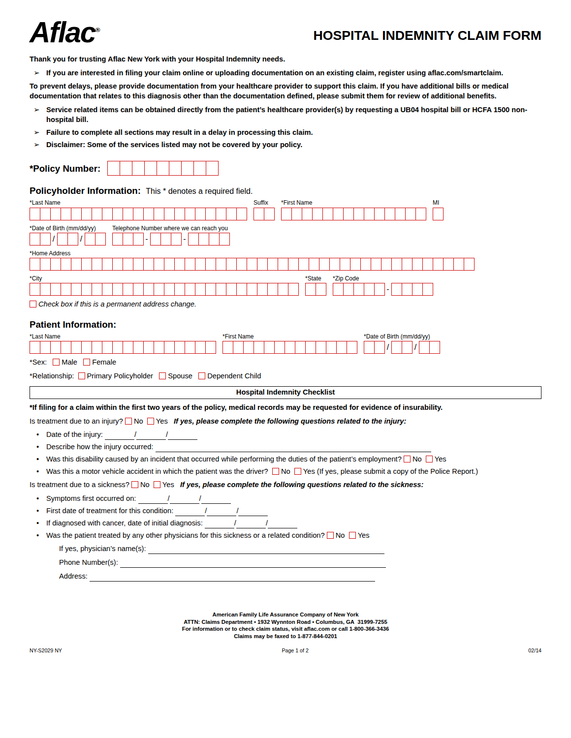Aflac®
HOSPITAL INDEMNITY CLAIM FORM
Thank you for trusting Aflac New York with your Hospital Indemnity needs.
If you are interested in filing your claim online or uploading documentation on an existing claim, register using aflac.com/smartclaim.
To prevent delays, please provide documentation from your healthcare provider to support this claim. If you have additional bills or medical documentation that relates to this diagnosis other than the documentation defined, please submit them for review of additional benefits.
Service related items can be obtained directly from the patient’s healthcare provider(s) by requesting a UB04 hospital bill or HCFA 1500 non-hospital bill.
Failure to complete all sections may result in a delay in processing this claim.
Disclaimer: Some of the services listed may not be covered by your policy.
*Policy Number:
Policyholder Information: This * denotes a required field.
*Last Name
Suffix
*First Name
MI
*Date of Birth (mm/dd/yy)
/ /
Telephone Number where we can reach you
- -
*Home Address
*City
*State
*Zip Code
-
Check box if this is a permanent address change.
Patient Information:
*Last Name
*First Name
*Date of Birth (mm/dd/yy)
/ /
*Sex: Male Female
*Relationship: Primary Policyholder Spouse Dependent Child
Hospital Indemnity Checklist
*If filing for a claim within the first two years of the policy, medical records may be requested for evidence of insurability.
Is treatment due to an injury? No Yes If yes, please complete the following questions related to the injury:
Date of the injury: / /
Describe how the injury occurred:
Was this disability caused by an incident that occurred while performing the duties of the patient’s employment? No Yes
Was this a motor vehicle accident in which the patient was the driver? No Yes (If yes, please submit a copy of the Police Report.)
Is treatment due to a sickness? No Yes If yes, please complete the following questions related to the sickness:
Symptoms first occurred on: / /
First date of treatment for this condition: / /
If diagnosed with cancer, date of initial diagnosis: / /
Was the patient treated by any other physicians for this sickness or a related condition? No Yes
If yes, physician’s name(s):
Phone Number(s):
Address:
American Family Life Assurance Company of New York
ATTN: Claims Department • 1932 Wynnton Road • Columbus, GA 31999-7255
For information or to check claim status, visit aflac.com or call 1-800-366-3436
Claims may be faxed to 1-877-844-0201
NY-S2029 NY Page 1 of 2 02/14